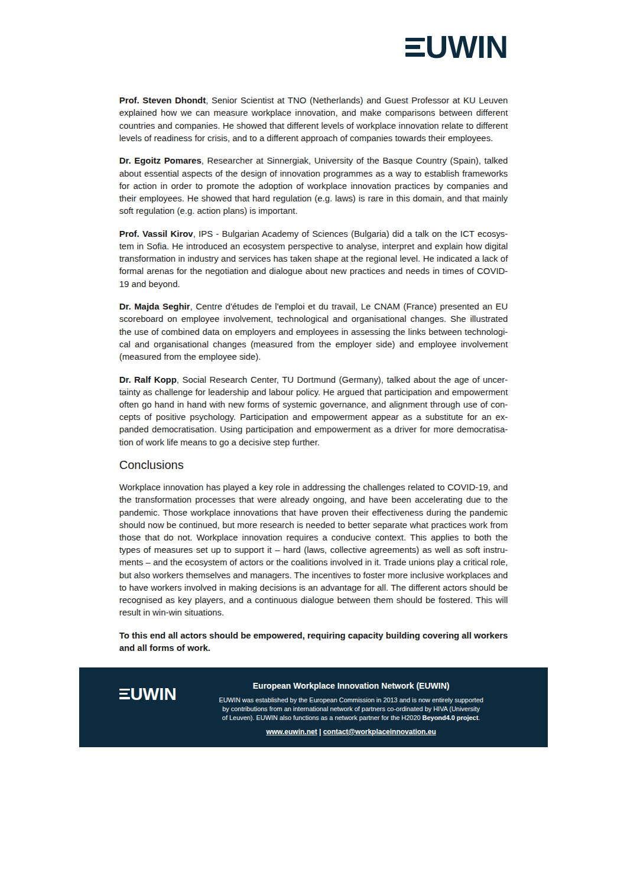UWIN
Prof. Steven Dhondt, Senior Scientist at TNO (Netherlands) and Guest Professor at KU Leuven explained how we can measure workplace innovation, and make comparisons between different countries and companies. He showed that different levels of workplace innovation relate to different levels of readiness for crisis, and to a different approach of companies towards their employees.
Dr. Egoitz Pomares, Researcher at Sinnergiak, University of the Basque Country (Spain), talked about essential aspects of the design of innovation programmes as a way to establish frameworks for action in order to promote the adoption of workplace innovation practices by companies and their employees. He showed that hard regulation (e.g. laws) is rare in this domain, and that mainly soft regulation (e.g. action plans) is important.
Prof. Vassil Kirov, IPS - Bulgarian Academy of Sciences (Bulgaria) did a talk on the ICT ecosystem in Sofia. He introduced an ecosystem perspective to analyse, interpret and explain how digital transformation in industry and services has taken shape at the regional level. He indicated a lack of formal arenas for the negotiation and dialogue about new practices and needs in times of COVID-19 and beyond.
Dr. Majda Seghir, Centre d'études de l'emploi et du travail, Le CNAM (France) presented an EU scoreboard on employee involvement, technological and organisational changes. She illustrated the use of combined data on employers and employees in assessing the links between technological and organisational changes (measured from the employer side) and employee involvement (measured from the employee side).
Dr. Ralf Kopp, Social Research Center, TU Dortmund (Germany), talked about the age of uncertainty as challenge for leadership and labour policy. He argued that participation and empowerment often go hand in hand with new forms of systemic governance, and alignment through use of concepts of positive psychology. Participation and empowerment appear as a substitute for an expanded democratisation. Using participation and empowerment as a driver for more democratisation of work life means to go a decisive step further.
Conclusions
Workplace innovation has played a key role in addressing the challenges related to COVID-19, and the transformation processes that were already ongoing, and have been accelerating due to the pandemic. Those workplace innovations that have proven their effectiveness during the pandemic should now be continued, but more research is needed to better separate what practices work from those that do not. Workplace innovation requires a conducive context. This applies to both the types of measures set up to support it – hard (laws, collective agreements) as well as soft instruments – and the ecosystem of actors or the coalitions involved in it. Trade unions play a critical role, but also workers themselves and managers. The incentives to foster more inclusive workplaces and to have workers involved in making decisions is an advantage for all. The different actors should be recognised as key players, and a continuous dialogue between them should be fostered. This will result in win-win situations.
To this end all actors should be empowered, requiring capacity building covering all workers and all forms of work.
UWIN
European Workplace Innovation Network (EUWIN)
EUWIN was established by the European Commission in 2013 and is now entirely supported
by contributions from an international network of partners co-ordinated by HIVA (University
of Leuven). EUWIN also functions as a network partner for the H2020 Beyond4.0 project.
www.euwin.net | contact@workplaceinnovation.eu